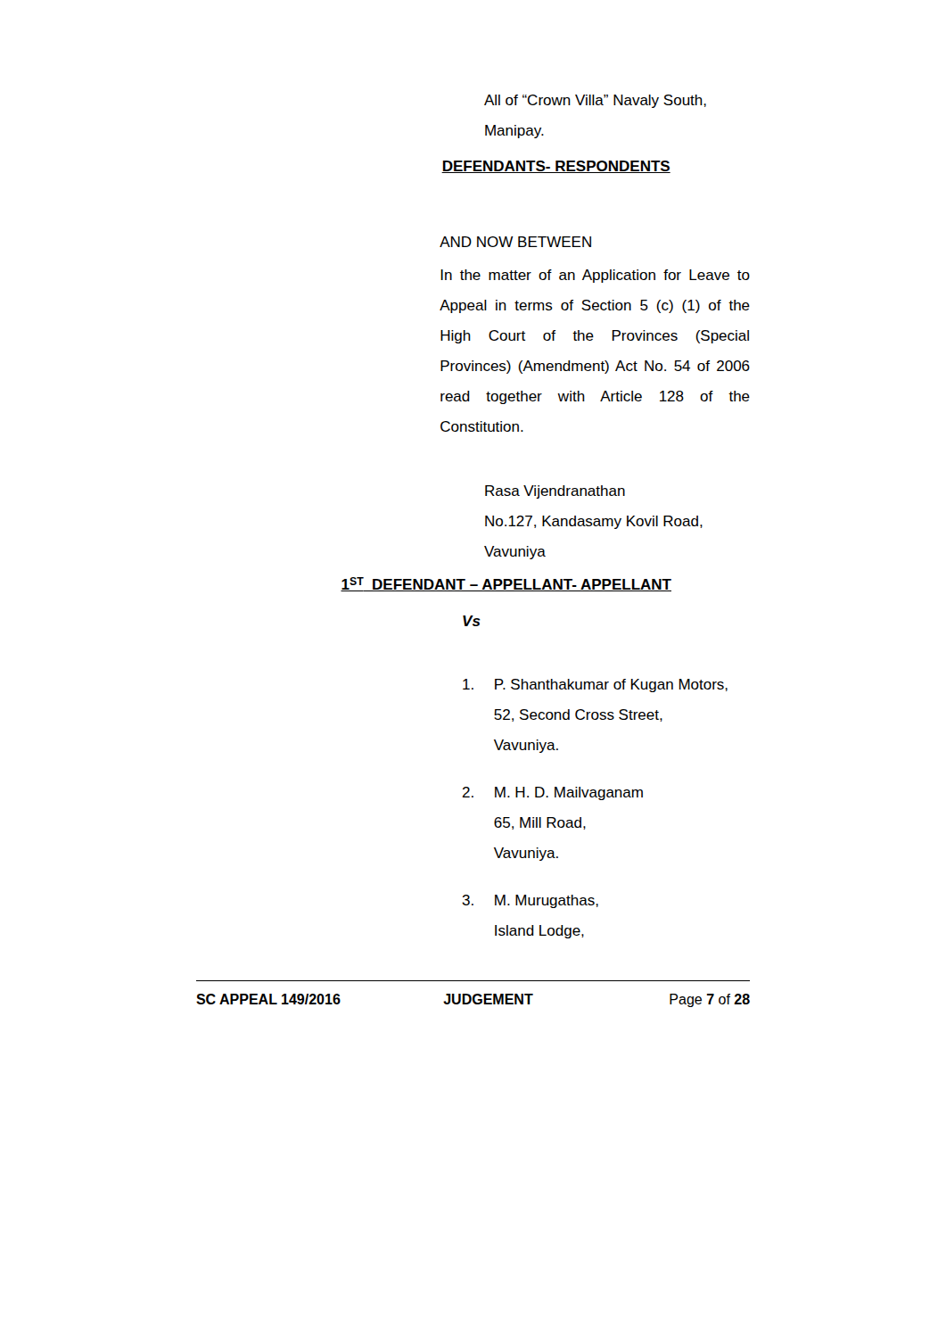All of “Crown Villa” Navaly South,
Manipay.
DEFENDANTS- RESPONDENTS
AND NOW BETWEEN
In the matter of an Application for Leave to Appeal in terms of Section 5 (c) (1) of the High Court of the Provinces (Special Provinces) (Amendment) Act No. 54 of 2006 read together with Article 128 of the Constitution.
Rasa Vijendranathan
No.127, Kandasamy Kovil Road,
Vavuniya
1ST DEFENDANT – APPELLANT- APPELLANT
Vs
1.
P. Shanthakumar of Kugan Motors,
52, Second Cross Street,
Vavuniya.
2.
M. H. D. Mailvaganam
65, Mill Road,
Vavuniya.
3.
M. Murugathas,
Island Lodge,
SC APPEAL 149/2016 JUDGEMENT Page 7 of 28